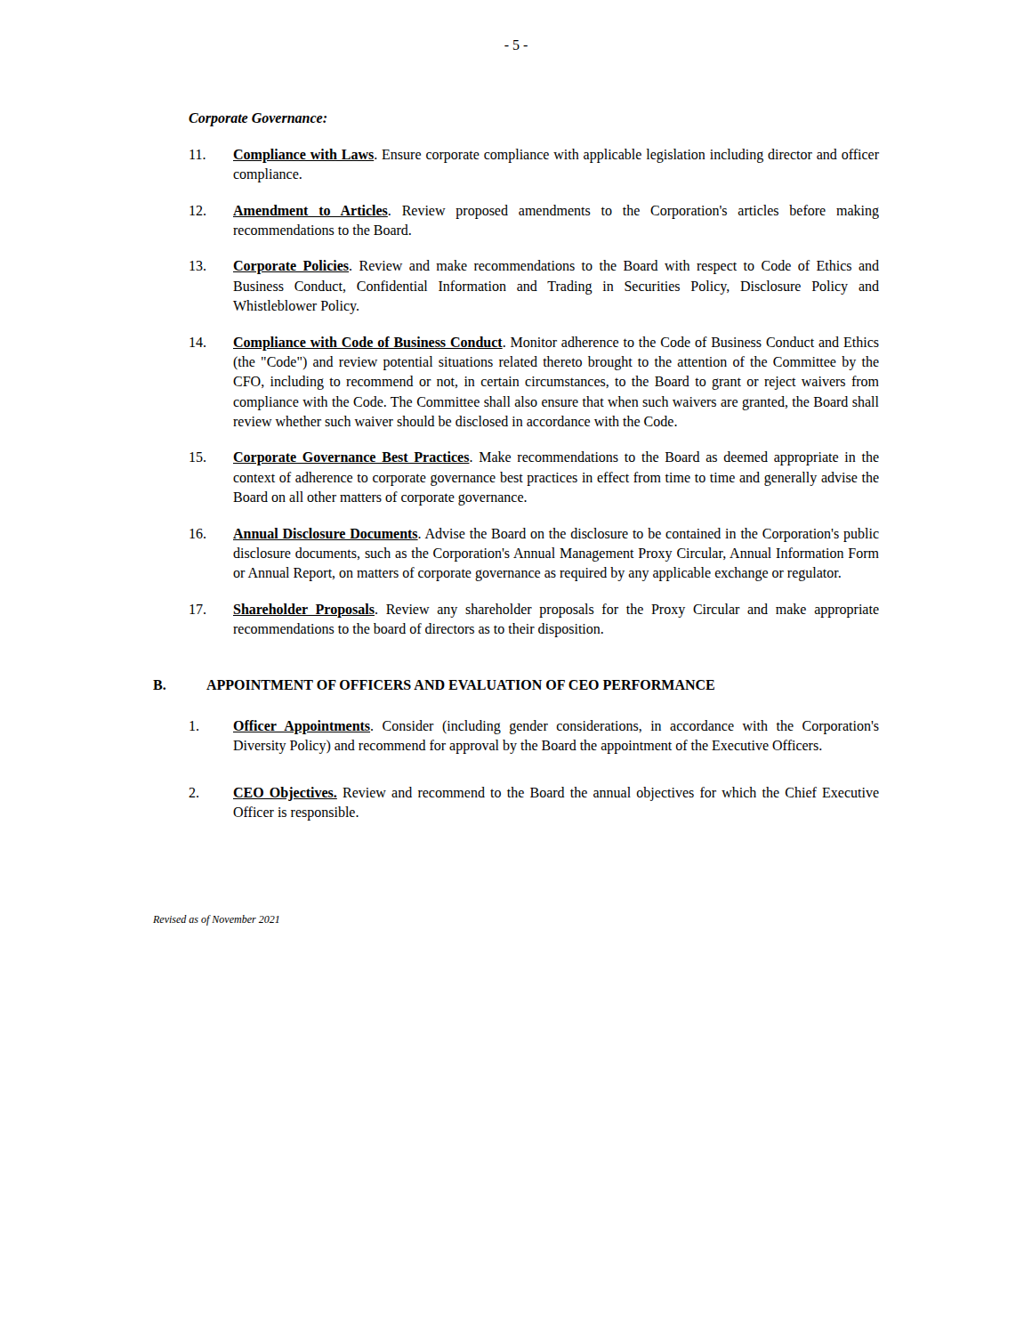- 5 -
Corporate Governance:
11. Compliance with Laws. Ensure corporate compliance with applicable legislation including director and officer compliance.
12. Amendment to Articles. Review proposed amendments to the Corporation's articles before making recommendations to the Board.
13. Corporate Policies. Review and make recommendations to the Board with respect to Code of Ethics and Business Conduct, Confidential Information and Trading in Securities Policy, Disclosure Policy and Whistleblower Policy.
14. Compliance with Code of Business Conduct. Monitor adherence to the Code of Business Conduct and Ethics (the "Code") and review potential situations related thereto brought to the attention of the Committee by the CFO, including to recommend or not, in certain circumstances, to the Board to grant or reject waivers from compliance with the Code. The Committee shall also ensure that when such waivers are granted, the Board shall review whether such waiver should be disclosed in accordance with the Code.
15. Corporate Governance Best Practices. Make recommendations to the Board as deemed appropriate in the context of adherence to corporate governance best practices in effect from time to time and generally advise the Board on all other matters of corporate governance.
16. Annual Disclosure Documents. Advise the Board on the disclosure to be contained in the Corporation's public disclosure documents, such as the Corporation's Annual Management Proxy Circular, Annual Information Form or Annual Report, on matters of corporate governance as required by any applicable exchange or regulator.
17. Shareholder Proposals. Review any shareholder proposals for the Proxy Circular and make appropriate recommendations to the board of directors as to their disposition.
B. APPOINTMENT OF OFFICERS AND EVALUATION OF CEO PERFORMANCE
1. Officer Appointments. Consider (including gender considerations, in accordance with the Corporation's Diversity Policy) and recommend for approval by the Board the appointment of the Executive Officers.
2. CEO Objectives. Review and recommend to the Board the annual objectives for which the Chief Executive Officer is responsible.
Revised as of November 2021